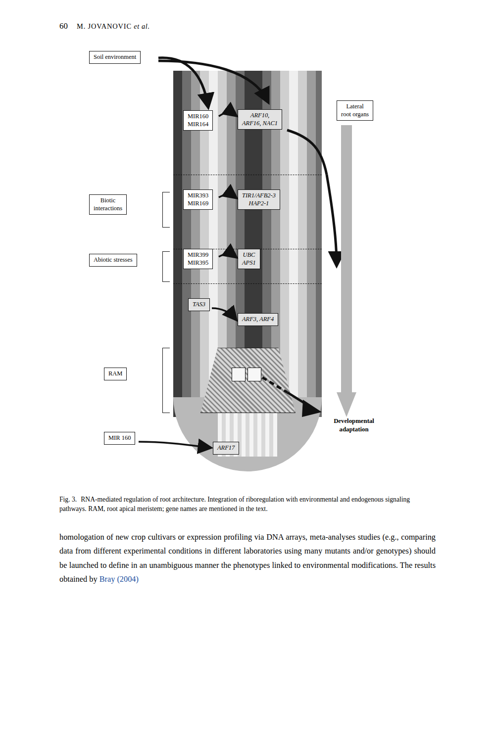60 M. Jovanovic et al.
Soil environment
MIR160
MIR164
ARF10,
ARF16, NAC1
Lateral
root organs
Biotic
interactions
MIR393
MIR169
TIR1/AFB2-3
HAP2-1
Abiotic stresses
MIR399
MIR395
UBC
APS1
TAS3
ARF3, ARF4
RAM
MIR 160
ARF17
Developmental
adaptation
Fig. 3. RNA-mediated regulation of root architecture. Integration of riboregulation with environmental and endogenous signaling pathways. RAM, root apical meristem; gene names are mentioned in the text.
homologation of new crop cultivars or expression profiling via DNA arrays, meta-analyses studies (e.g., comparing data from different experimental conditions in different laboratories using many mutants and/or genotypes) should be launched to define in an unambiguous manner the phenotypes linked to environmental modifications. The results obtained by Bray (2004)